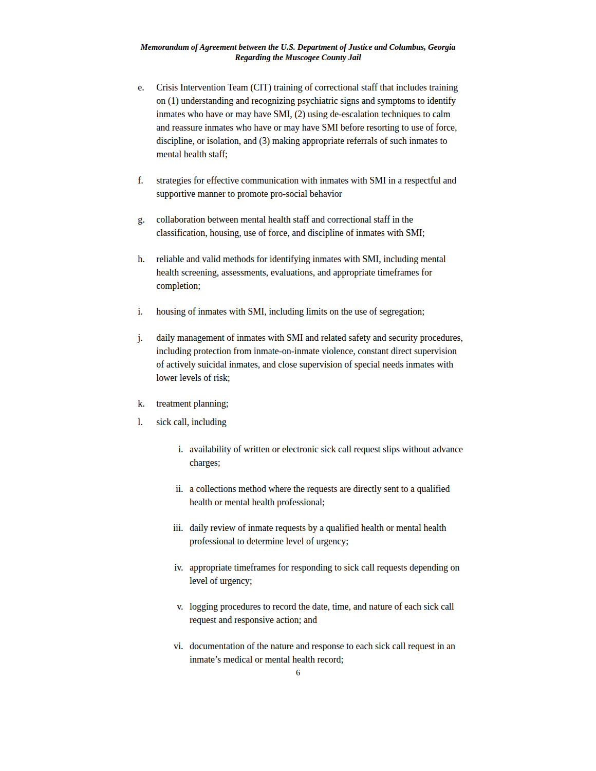Memorandum of Agreement between the U.S. Department of Justice and Columbus, Georgia Regarding the Muscogee County Jail
e. Crisis Intervention Team (CIT) training of correctional staff that includes training on (1) understanding and recognizing psychiatric signs and symptoms to identify inmates who have or may have SMI, (2) using de-escalation techniques to calm and reassure inmates who have or may have SMI before resorting to use of force, discipline, or isolation, and (3) making appropriate referrals of such inmates to mental health staff;
f. strategies for effective communication with inmates with SMI in a respectful and supportive manner to promote pro-social behavior
g. collaboration between mental health staff and correctional staff in the classification, housing, use of force, and discipline of inmates with SMI;
h. reliable and valid methods for identifying inmates with SMI, including mental health screening, assessments, evaluations, and appropriate timeframes for completion;
i. housing of inmates with SMI, including limits on the use of segregation;
j. daily management of inmates with SMI and related safety and security procedures, including protection from inmate-on-inmate violence, constant direct supervision of actively suicidal inmates, and close supervision of special needs inmates with lower levels of risk;
k. treatment planning;
l. sick call, including
i. availability of written or electronic sick call request slips without advance charges;
ii. a collections method where the requests are directly sent to a qualified health or mental health professional;
iii. daily review of inmate requests by a qualified health or mental health professional to determine level of urgency;
iv. appropriate timeframes for responding to sick call requests depending on level of urgency;
v. logging procedures to record the date, time, and nature of each sick call request and responsive action; and
vi. documentation of the nature and response to each sick call request in an inmate’s medical or mental health record;
6